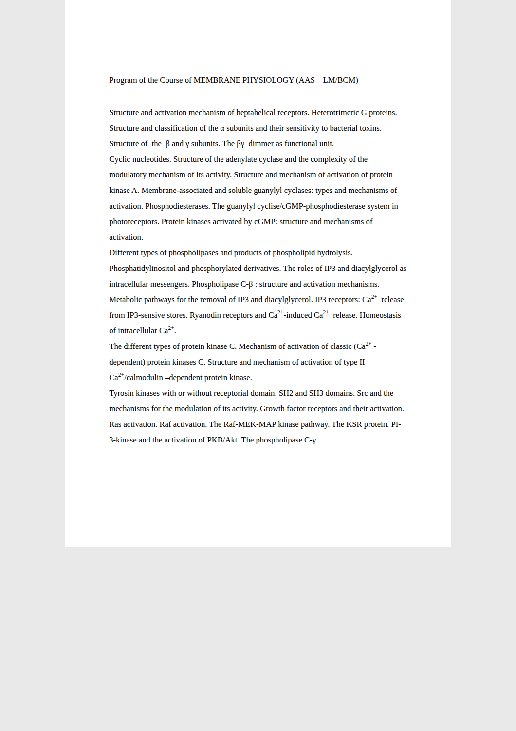Program of the Course of MEMBRANE PHYSIOLOGY (AAS – LM/BCM)
Structure and activation mechanism of heptahelical receptors. Heterotrimeric G proteins. Structure and classification of the α subunits and their sensitivity to bacterial toxins. Structure of the β and γ subunits. The βγ dimmer as functional unit.
Cyclic nucleotides. Structure of the adenylate cyclase and the complexity of the modulatory mechanism of its activity. Structure and mechanism of activation of protein kinase A. Membrane-associated and soluble guanylyl cyclases: types and mechanisms of activation. Phosphodiesterases. The guanylyl cyclise/cGMP-phosphodiesterase system in photoreceptors. Protein kinases activated by cGMP: structure and mechanisms of activation.
Different types of phospholipases and products of phospholipid hydrolysis. Phosphatidylinositol and phosphorylated derivatives. The roles of IP3 and diacylglycerol as intracellular messengers. Phospholipase C-β : structure and activation mechanisms. Metabolic pathways for the removal of IP3 and diacylglycerol. IP3 receptors: Ca2+ release from IP3-sensive stores. Ryanodin receptors and Ca2+-induced Ca2+ release. Homeostasis of intracellular Ca2+.
The different types of protein kinase C. Mechanism of activation of classic (Ca2+ - dependent) protein kinases C. Structure and mechanism of activation of type II Ca2+/calmodulin –dependent protein kinase.
Tyrosin kinases with or without receptorial domain. SH2 and SH3 domains. Src and the mechanisms for the modulation of its activity. Growth factor receptors and their activation. Ras activation. Raf activation. The Raf-MEK-MAP kinase pathway. The KSR protein. PI-3-kinase and the activation of PKB/Akt. The phospholipase C-γ .